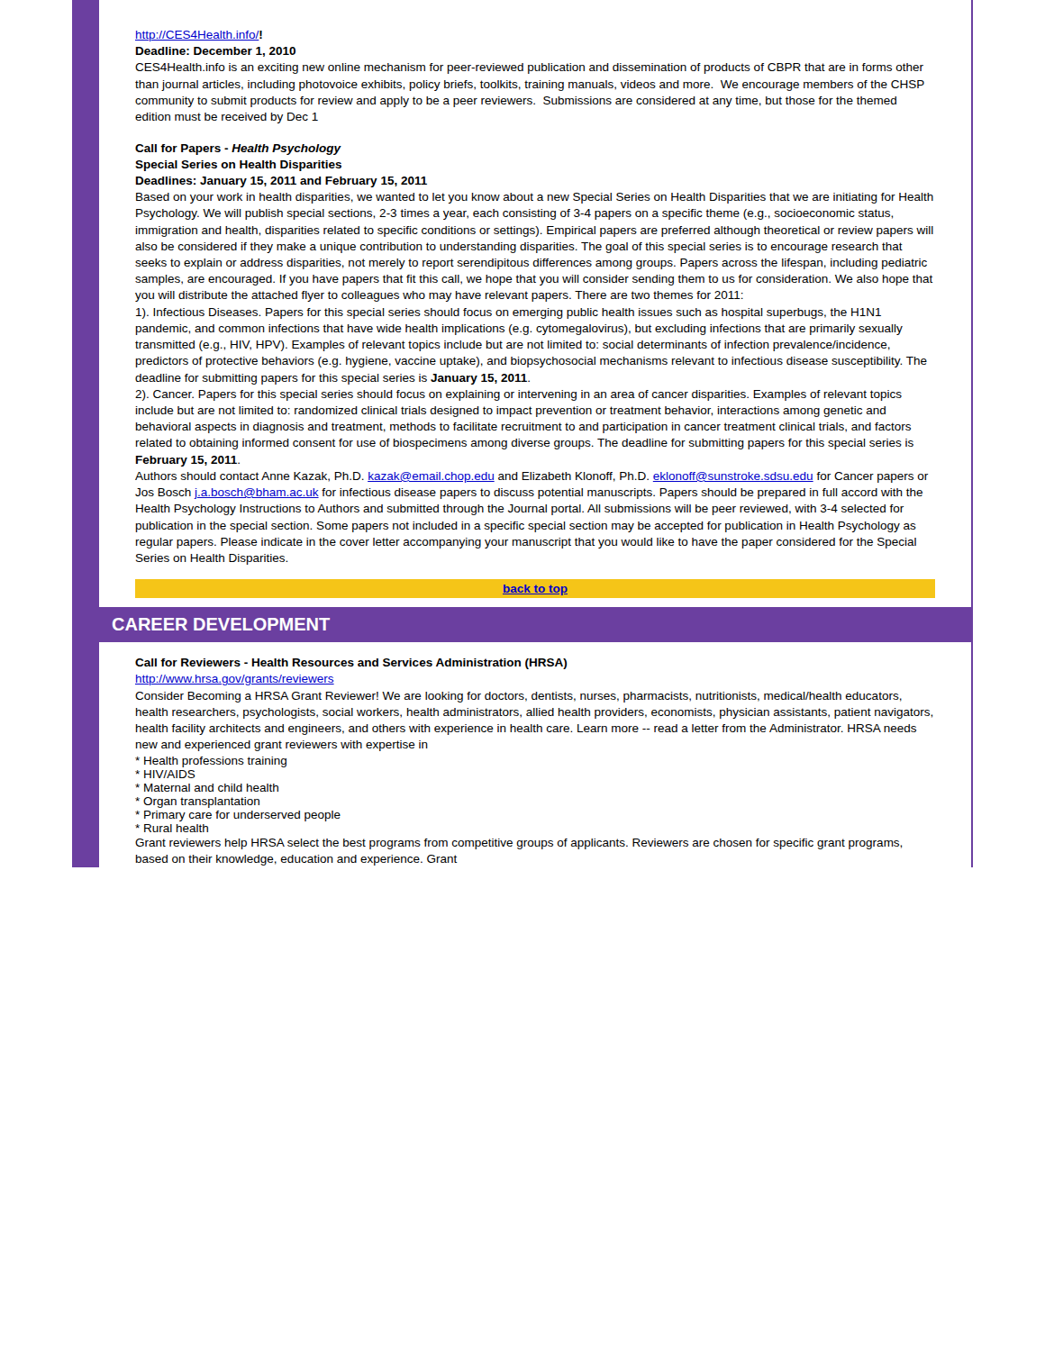http://CES4Health.info/!
Deadline: December 1, 2010
CES4Health.info is an exciting new online mechanism for peer-reviewed publication and dissemination of products of CBPR that are in forms other than journal articles, including photovoice exhibits, policy briefs, toolkits, training manuals, videos and more. We encourage members of the CHSP community to submit products for review and apply to be a peer reviewers. Submissions are considered at any time, but those for the themed edition must be received by Dec 1
Call for Papers - Health Psychology
Special Series on Health Disparities
Deadlines: January 15, 2011 and February 15, 2011
Based on your work in health disparities, we wanted to let you know about a new Special Series on Health Disparities that we are initiating for Health Psychology. We will publish special sections, 2-3 times a year, each consisting of 3-4 papers on a specific theme (e.g., socioeconomic status, immigration and health, disparities related to specific conditions or settings). Empirical papers are preferred although theoretical or review papers will also be considered if they make a unique contribution to understanding disparities. The goal of this special series is to encourage research that seeks to explain or address disparities, not merely to report serendipitous differences among groups. Papers across the lifespan, including pediatric samples, are encouraged. If you have papers that fit this call, we hope that you will consider sending them to us for consideration. We also hope that you will distribute the attached flyer to colleagues who may have relevant papers. There are two themes for 2011:
1). Infectious Diseases. Papers for this special series should focus on emerging public health issues such as hospital superbugs, the H1N1 pandemic, and common infections that have wide health implications (e.g. cytomegalovirus), but excluding infections that are primarily sexually transmitted (e.g., HIV, HPV). Examples of relevant topics include but are not limited to: social determinants of infection prevalence/incidence, predictors of protective behaviors (e.g. hygiene, vaccine uptake), and biopsychosocial mechanisms relevant to infectious disease susceptibility. The deadline for submitting papers for this special series is January 15, 2011.
2). Cancer. Papers for this special series should focus on explaining or intervening in an area of cancer disparities. Examples of relevant topics include but are not limited to: randomized clinical trials designed to impact prevention or treatment behavior, interactions among genetic and behavioral aspects in diagnosis and treatment, methods to facilitate recruitment to and participation in cancer treatment clinical trials, and factors related to obtaining informed consent for use of biospecimens among diverse groups. The deadline for submitting papers for this special series is February 15, 2011.
Authors should contact Anne Kazak, Ph.D. kazak@email.chop.edu and Elizabeth Klonoff, Ph.D. eklonoff@sunstroke.sdsu.edu for Cancer papers or Jos Bosch j.a.bosch@bham.ac.uk for infectious disease papers to discuss potential manuscripts. Papers should be prepared in full accord with the Health Psychology Instructions to Authors and submitted through the Journal portal. All submissions will be peer reviewed, with 3-4 selected for publication in the special section. Some papers not included in a specific special section may be accepted for publication in Health Psychology as regular papers. Please indicate in the cover letter accompanying your manuscript that you would like to have the paper considered for the Special Series on Health Disparities.
back to top
CAREER DEVELOPMENT
Call for Reviewers - Health Resources and Services Administration (HRSA)
http://www.hrsa.gov/grants/reviewers
Consider Becoming a HRSA Grant Reviewer! We are looking for doctors, dentists, nurses, pharmacists, nutritionists, medical/health educators, health researchers, psychologists, social workers, health administrators, allied health providers, economists, physician assistants, patient navigators, health facility architects and engineers, and others with experience in health care. Learn more -- read a letter from the Administrator. HRSA needs new and experienced grant reviewers with expertise in
* Health professions training
* HIV/AIDS
* Maternal and child health
* Organ transplantation
* Primary care for underserved people
* Rural health
Grant reviewers help HRSA select the best programs from competitive groups of applicants. Reviewers are chosen for specific grant programs, based on their knowledge, education and experience. Grant